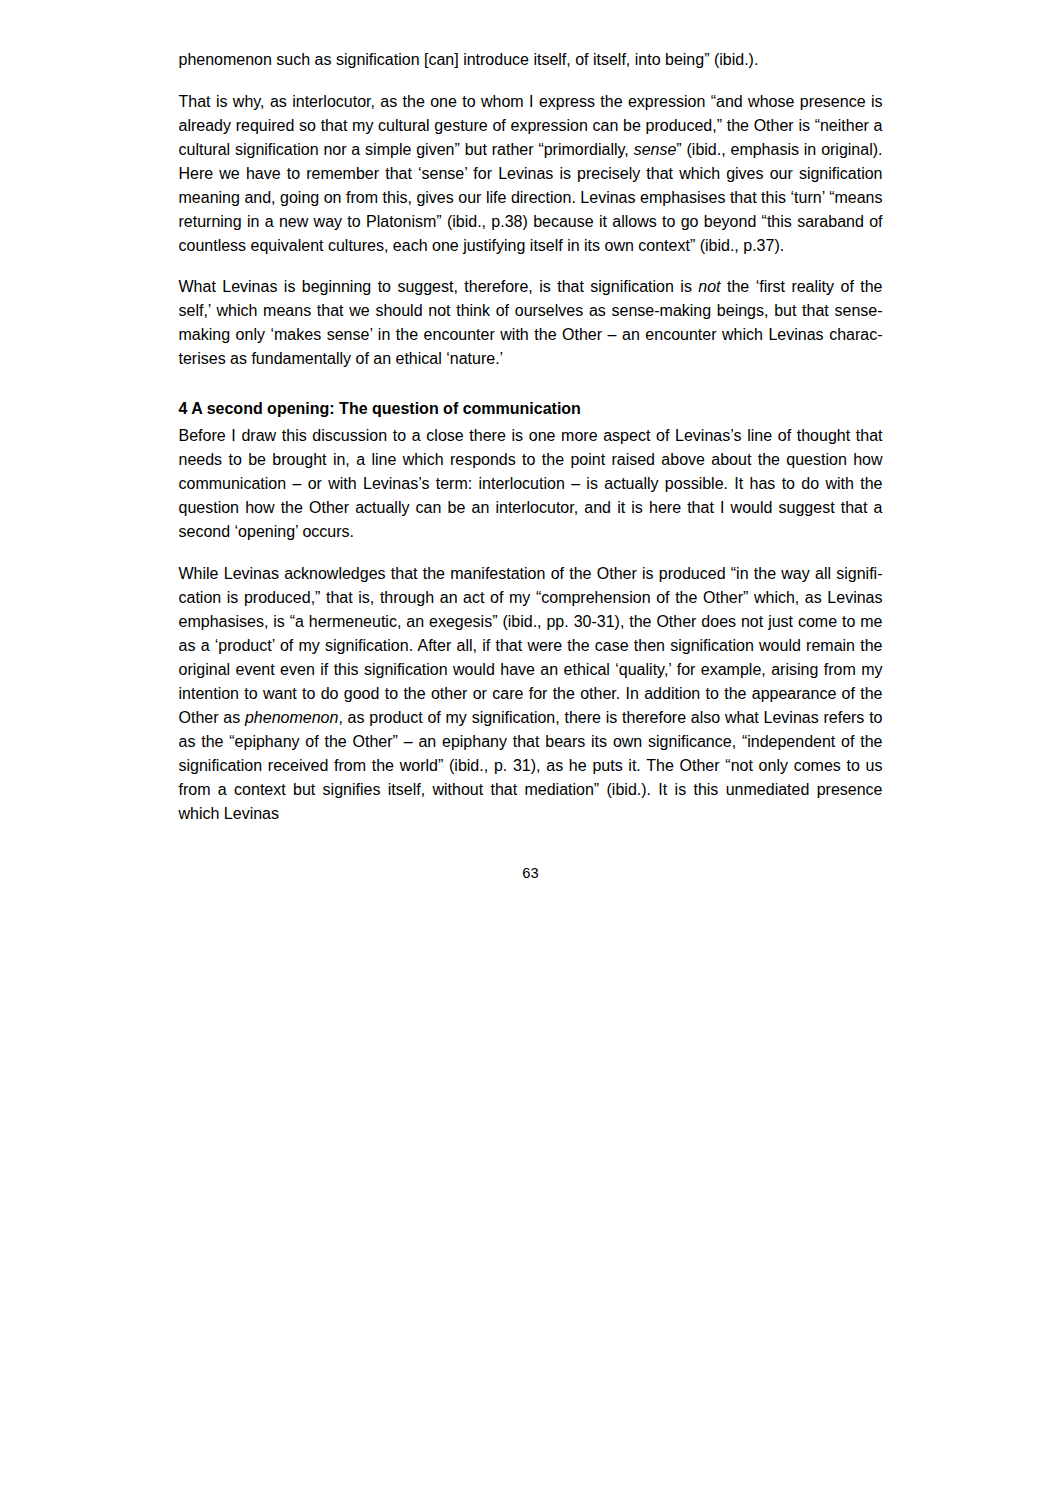phenomenon such as signification [can] introduce itself, of itself, into being” (ibid.).
That is why, as interlocutor, as the one to whom I express the expression “and whose presence is already required so that my cultural gesture of expression can be produced,” the Other is “neither a cultural signification nor a simple given” but rather “primordially, sense” (ibid., emphasis in original). Here we have to remember that ‘sense’ for Levinas is precisely that which gives our signification meaning and, going on from this, gives our life direction. Levinas emphasises that this ‘turn’ “means returning in a new way to Platonism” (ibid., p.38) because it allows to go beyond “this saraband of countless equivalent cultures, each one justifying itself in its own context” (ibid., p.37).
What Levinas is beginning to suggest, therefore, is that signification is not the ‘first reality of the self,’ which means that we should not think of ourselves as sense-making beings, but that sense-making only ‘makes sense’ in the encounter with the Other – an encounter which Levinas characterises as fundamentally of an ethical ‘nature.’
4 A second opening: The question of communication
Before I draw this discussion to a close there is one more aspect of Levinas’s line of thought that needs to be brought in, a line which responds to the point raised above about the question how communication – or with Levinas’s term: interlocution – is actually possible. It has to do with the question how the Other actually can be an interlocutor, and it is here that I would suggest that a second ‘opening’ occurs.
While Levinas acknowledges that the manifestation of the Other is produced “in the way all signification is produced,” that is, through an act of my “comprehension of the Other” which, as Levinas emphasises, is “a hermeneutic, an exegesis” (ibid., pp. 30-31), the Other does not just come to me as a ‘product’ of my signification. After all, if that were the case then signification would remain the original event even if this signification would have an ethical ‘quality,’ for example, arising from my intention to want to do good to the other or care for the other. In addition to the appearance of the Other as phenomenon, as product of my signification, there is therefore also what Levinas refers to as the “epiphany of the Other” – an epiphany that bears its own significance, “independent of the signification received from the world” (ibid., p. 31), as he puts it. The Other “not only comes to us from a context but signifies itself, without that mediation” (ibid.). It is this unmediated presence which Levinas
63